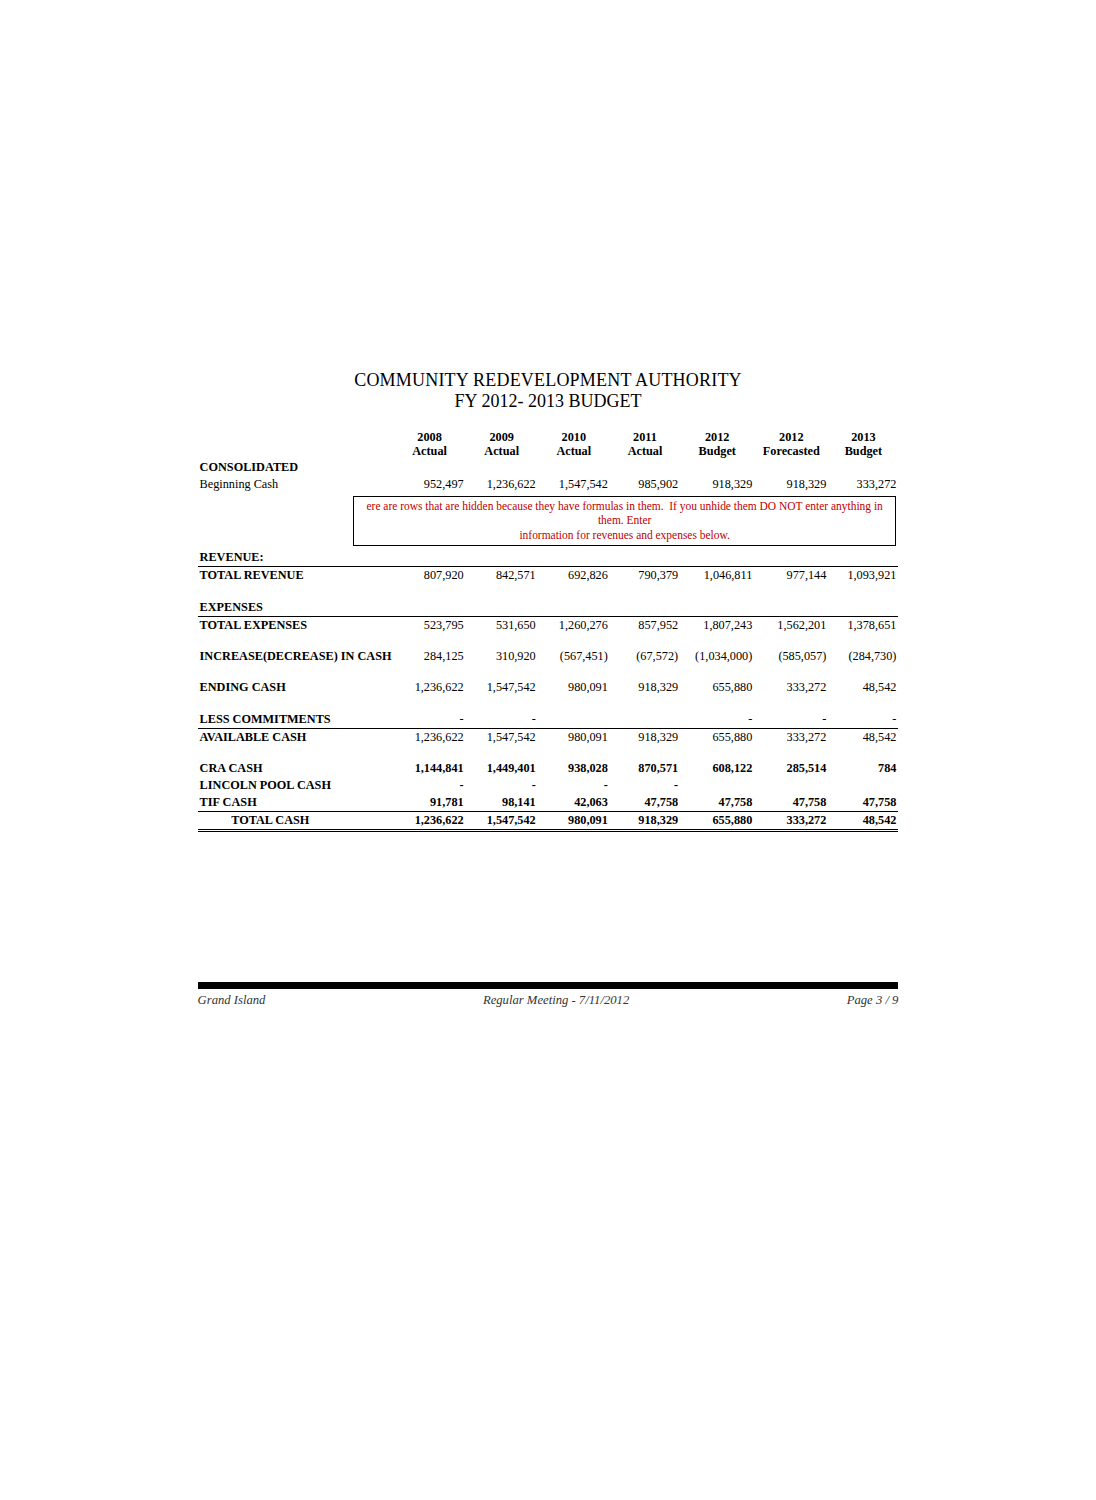COMMUNITY REDEVELOPMENT AUTHORITY
FY 2012- 2013 BUDGET
| | 2008 Actual | 2009 Actual | 2010 Actual | 2011 Actual | 2012 Budget | 2012 Forecasted | 2013 Budget |
| --- | --- | --- | --- | --- | --- | --- | --- |
| CONSOLIDATED | |
| Beginning Cash | 952,497 | 1,236,622 | 1,547,542 | 985,902 | 918,329 | 918,329 | 333,272 |
| ere are rows that are hidden because they have formulas in them. If you unhide them DO NOT enter anything in them. Enter information for revenues and expenses below. |
| REVENUE: | |
| TOTAL REVENUE | 807,920 | 842,571 | 692,826 | 790,379 | 1,046,811 | 977,144 | 1,093,921 |
| EXPENSES | |
| TOTAL EXPENSES | 523,795 | 531,650 | 1,260,276 | 857,952 | 1,807,243 | 1,562,201 | 1,378,651 |
| INCREASE(DECREASE) IN CASH | 284,125 | 310,920 | (567,451) | (67,572) | (1,034,000) | (585,057) | (284,730) |
| ENDING CASH | 1,236,622 | 1,547,542 | 980,091 | 918,329 | 655,880 | 333,272 | 48,542 |
| LESS COMMITMENTS | - | - | | | - | - | - |
| AVAILABLE CASH | 1,236,622 | 1,547,542 | 980,091 | 918,329 | 655,880 | 333,272 | 48,542 |
| CRA CASH | 1,144,841 | 1,449,401 | 938,028 | 870,571 | 608,122 | 285,514 | 784 |
| LINCOLN POOL CASH | - | - | - | - | | | |
| TIF CASH | 91,781 | 98,141 | 42,063 | 47,758 | 47,758 | 47,758 | 47,758 |
| TOTAL CASH | 1,236,622 | 1,547,542 | 980,091 | 918,329 | 655,880 | 333,272 | 48,542 |
Grand Island Regular Meeting - 7/11/2012 Page 3 / 9